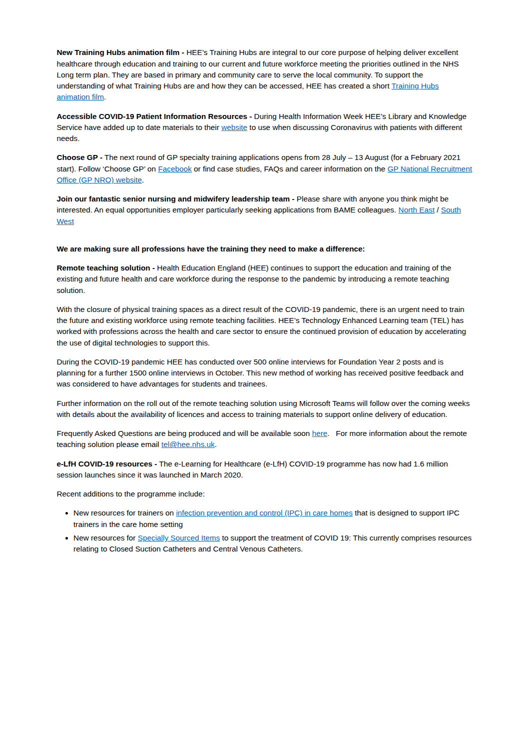New Training Hubs animation film - HEE’s Training Hubs are integral to our core purpose of helping deliver excellent healthcare through education and training to our current and future workforce meeting the priorities outlined in the NHS Long term plan. They are based in primary and community care to serve the local community. To support the understanding of what Training Hubs are and how they can be accessed, HEE has created a short Training Hubs animation film.
Accessible COVID-19 Patient Information Resources - During Health Information Week HEE’s Library and Knowledge Service have added up to date materials to their website to use when discussing Coronavirus with patients with different needs.
Choose GP - The next round of GP specialty training applications opens from 28 July – 13 August (for a February 2021 start). Follow ‘Choose GP’ on Facebook or find case studies, FAQs and career information on the GP National Recruitment Office (GP NRO) website.
Join our fantastic senior nursing and midwifery leadership team - Please share with anyone you think might be interested. An equal opportunities employer particularly seeking applications from BAME colleagues. North East / South West
We are making sure all professions have the training they need to make a difference:
Remote teaching solution - Health Education England (HEE) continues to support the education and training of the existing and future health and care workforce during the response to the pandemic by introducing a remote teaching solution.
With the closure of physical training spaces as a direct result of the COVID-19 pandemic, there is an urgent need to train the future and existing workforce using remote teaching facilities. HEE’s Technology Enhanced Learning team (TEL) has worked with professions across the health and care sector to ensure the continued provision of education by accelerating the use of digital technologies to support this.
During the COVID-19 pandemic HEE has conducted over 500 online interviews for Foundation Year 2 posts and is planning for a further 1500 online interviews in October. This new method of working has received positive feedback and was considered to have advantages for students and trainees.
Further information on the roll out of the remote teaching solution using Microsoft Teams will follow over the coming weeks with details about the availability of licences and access to training materials to support online delivery of education.
Frequently Asked Questions are being produced and will be available soon here. For more information about the remote teaching solution please email tel@hee.nhs.uk.
e-LfH COVID-19 resources - The e-Learning for Healthcare (e-LfH) COVID-19 programme has now had 1.6 million session launches since it was launched in March 2020.
Recent additions to the programme include:
New resources for trainers on infection prevention and control (IPC) in care homes that is designed to support IPC trainers in the care home setting
New resources for Specially Sourced Items to support the treatment of COVID 19: This currently comprises resources relating to Closed Suction Catheters and Central Venous Catheters.